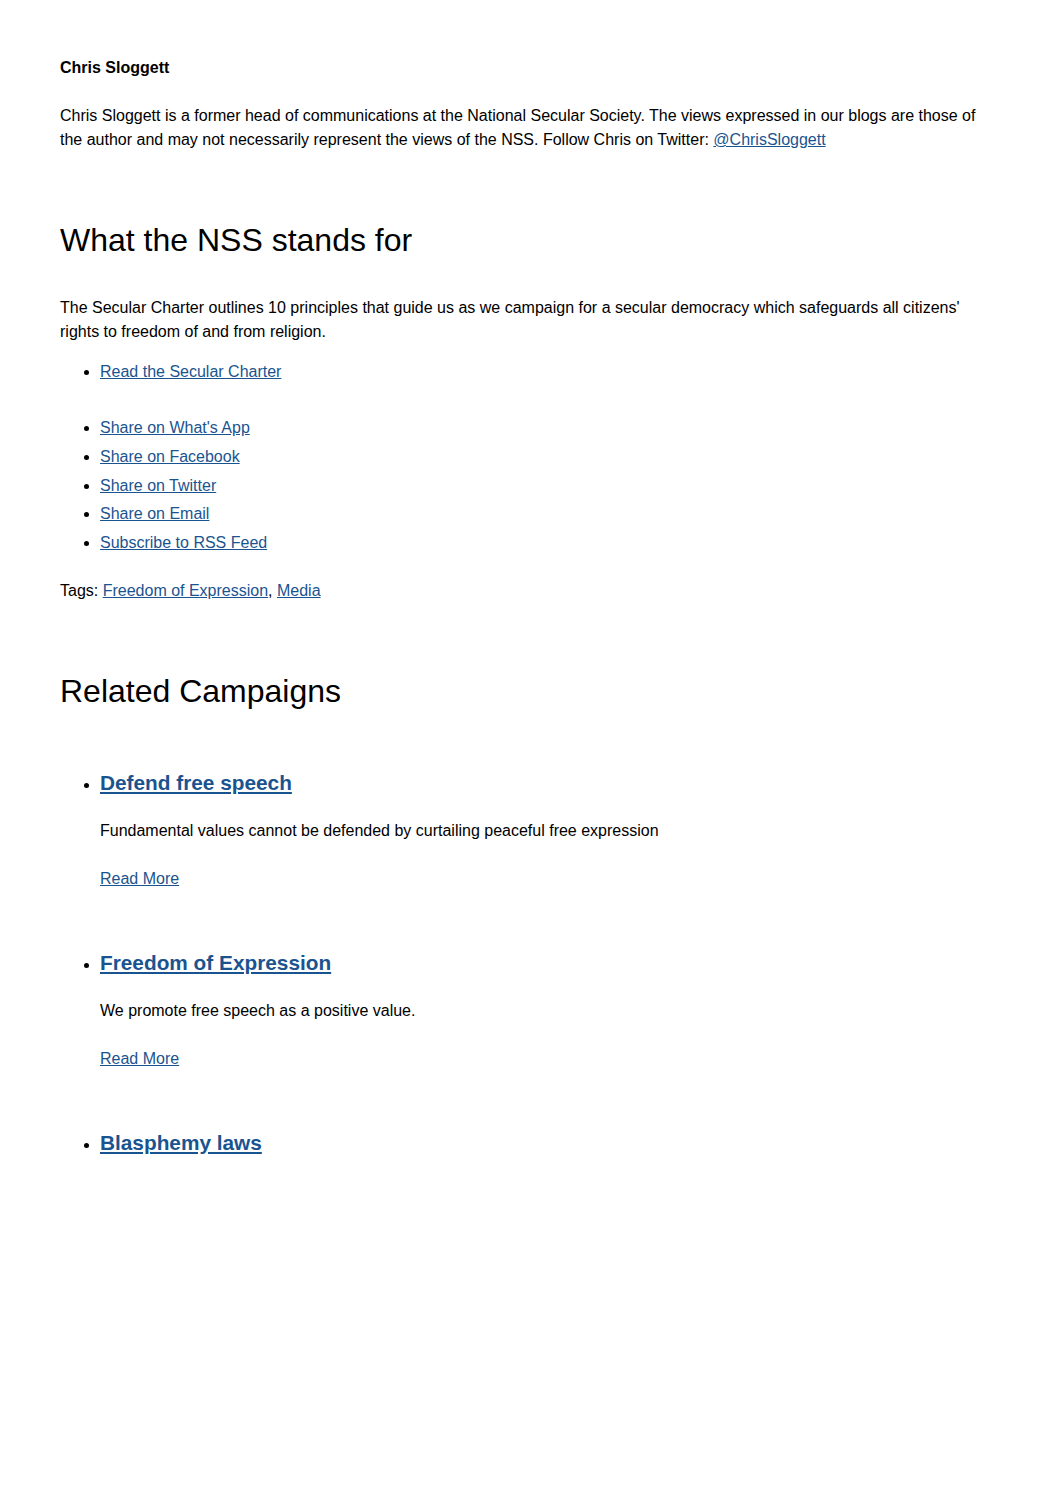Chris Sloggett
Chris Sloggett is a former head of communications at the National Secular Society. The views expressed in our blogs are those of the author and may not necessarily represent the views of the NSS. Follow Chris on Twitter: @ChrisSloggett
What the NSS stands for
The Secular Charter outlines 10 principles that guide us as we campaign for a secular democracy which safeguards all citizens' rights to freedom of and from religion.
Read the Secular Charter
Share on What's App
Share on Facebook
Share on Twitter
Share on Email
Subscribe to RSS Feed
Tags: Freedom of Expression, Media
Related Campaigns
Defend free speech
Fundamental values cannot be defended by curtailing peaceful free expression
Read More
Freedom of Expression
We promote free speech as a positive value.
Read More
Blasphemy laws